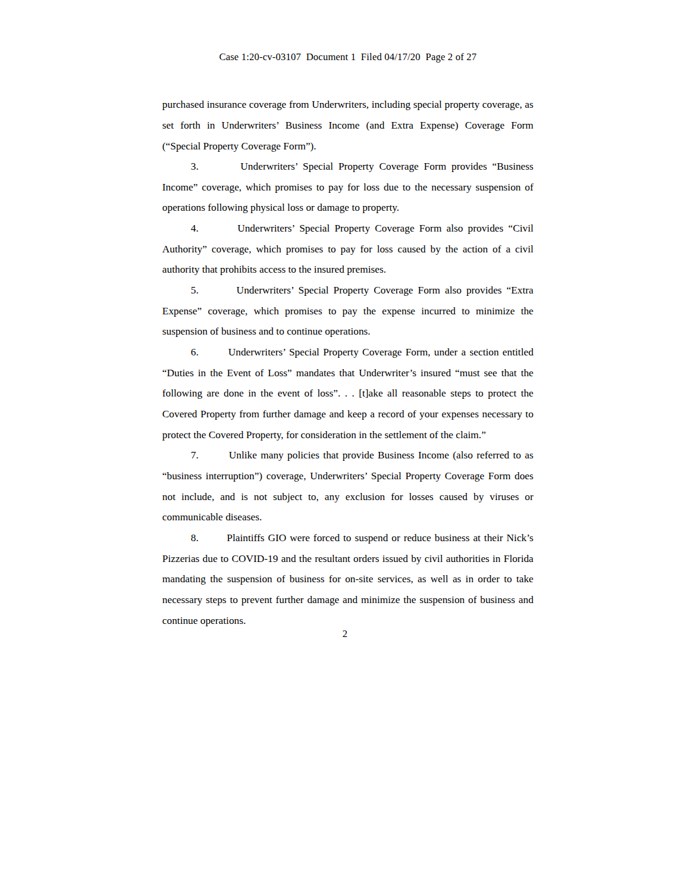Case 1:20-cv-03107 Document 1 Filed 04/17/20 Page 2 of 27
purchased insurance coverage from Underwriters, including special property coverage, as set forth in Underwriters’ Business Income (and Extra Expense) Coverage Form (“Special Property Coverage Form”).
3. Underwriters’ Special Property Coverage Form provides “Business Income” coverage, which promises to pay for loss due to the necessary suspension of operations following physical loss or damage to property.
4. Underwriters’ Special Property Coverage Form also provides “Civil Authority” coverage, which promises to pay for loss caused by the action of a civil authority that prohibits access to the insured premises.
5. Underwriters’ Special Property Coverage Form also provides “Extra Expense” coverage, which promises to pay the expense incurred to minimize the suspension of business and to continue operations.
6. Underwriters’ Special Property Coverage Form, under a section entitled “Duties in the Event of Loss” mandates that Underwriter’s insured “must see that the following are done in the event of loss”. . . [t]ake all reasonable steps to protect the Covered Property from further damage and keep a record of your expenses necessary to protect the Covered Property, for consideration in the settlement of the claim.”
7. Unlike many policies that provide Business Income (also referred to as “business interruption”) coverage, Underwriters’ Special Property Coverage Form does not include, and is not subject to, any exclusion for losses caused by viruses or communicable diseases.
8. Plaintiffs GIO were forced to suspend or reduce business at their Nick’s Pizzerias due to COVID-19 and the resultant orders issued by civil authorities in Florida mandating the suspension of business for on-site services, as well as in order to take necessary steps to prevent further damage and minimize the suspension of business and continue operations.
2